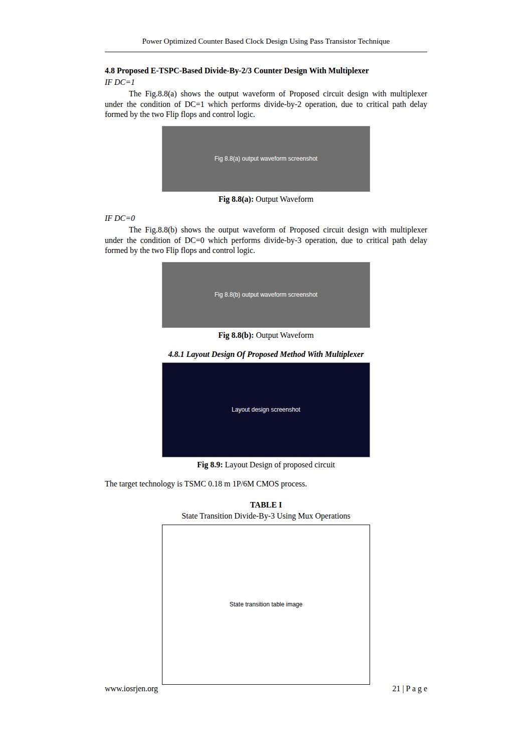Power Optimized Counter Based Clock Design Using Pass Transistor Technique
4.8 Proposed E-TSPC-Based Divide-By-2/3 Counter Design With Multiplexer
IF DC=1
The Fig.8.8(a) shows the output waveform of Proposed circuit design with multiplexer under the condition of DC=1 which performs divide-by-2 operation, due to critical path delay formed by the two Flip flops and control logic.
Fig 8.8(a) output waveform screenshot
Fig 8.8(a): Output Waveform
IF DC=0
The Fig.8.8(b) shows the output waveform of Proposed circuit design with multiplexer under the condition of DC=0 which performs divide-by-3 operation, due to critical path delay formed by the two Flip flops and control logic.
Fig 8.8(b) output waveform screenshot
Fig 8.8(b): Output Waveform
4.8.1 Layout Design Of Proposed Method With Multiplexer
Layout design screenshot
Fig 8.9: Layout Design of proposed circuit
The target technology is TSMC 0.18 m 1P/6M CMOS process.
TABLE I
State Transition Divide-By-3 Using Mux Operations
State transition table image
www.iosrjen.org 21 | P a g e